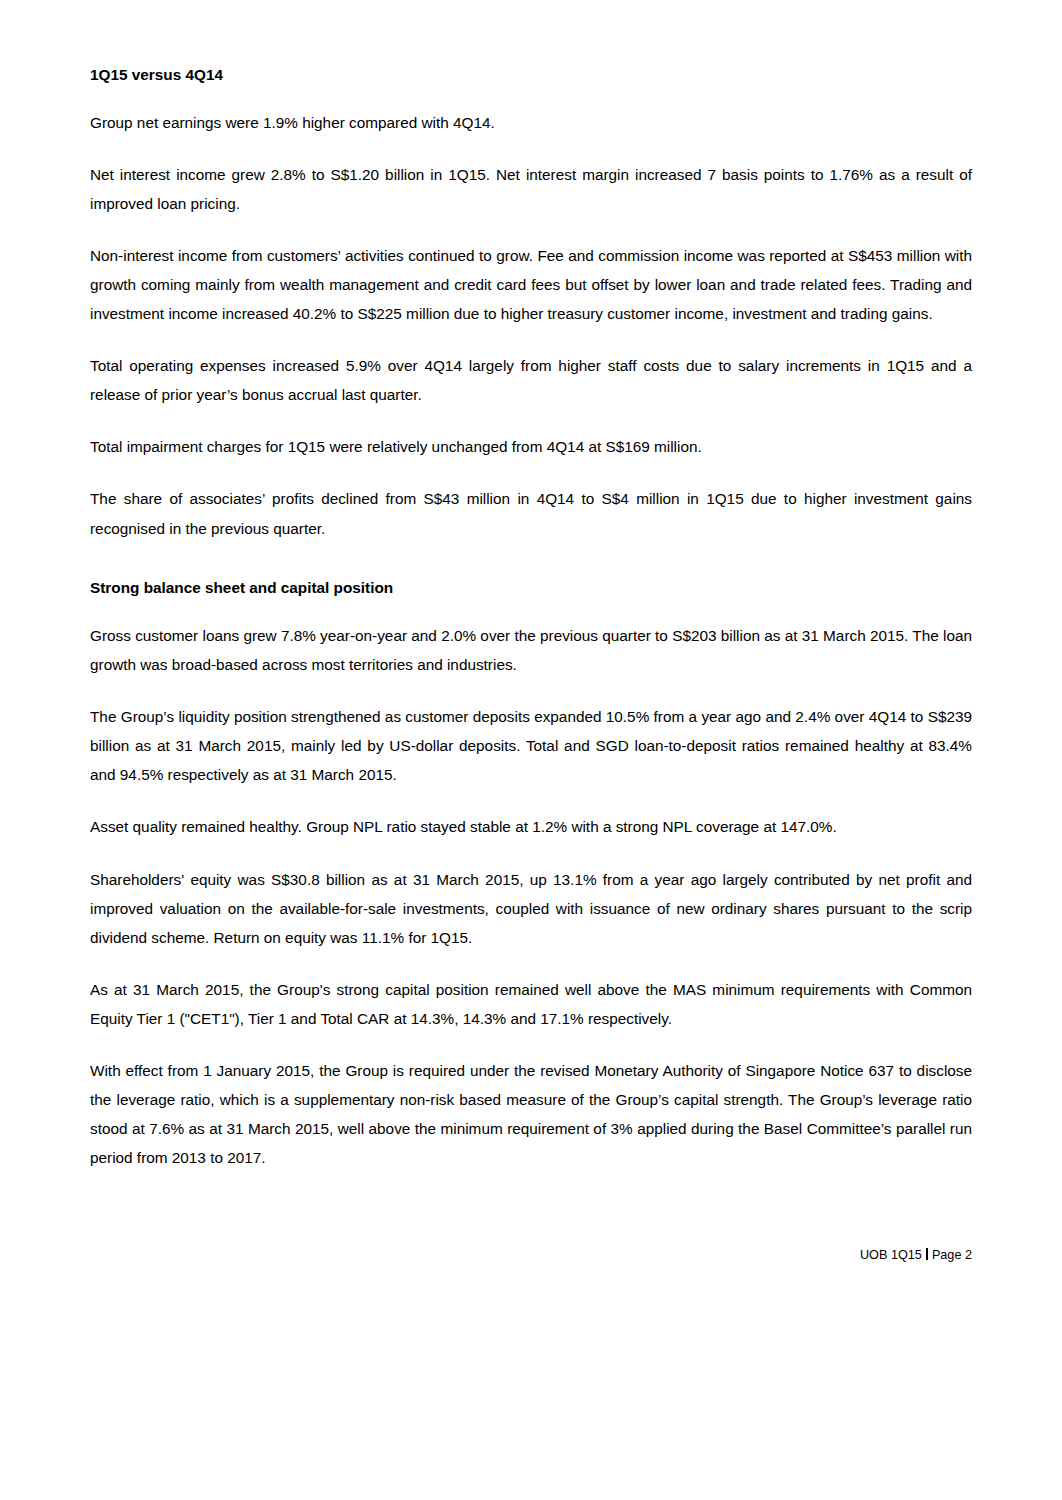1Q15 versus 4Q14
Group net earnings were 1.9% higher compared with 4Q14.
Net interest income grew 2.8% to S$1.20 billion in 1Q15. Net interest margin increased 7 basis points to 1.76% as a result of improved loan pricing.
Non-interest income from customers’ activities continued to grow. Fee and commission income was reported at S$453 million with growth coming mainly from wealth management and credit card fees but offset by lower loan and trade related fees. Trading and investment income increased 40.2% to S$225 million due to higher treasury customer income, investment and trading gains.
Total operating expenses increased 5.9% over 4Q14 largely from higher staff costs due to salary increments in 1Q15 and a release of prior year’s bonus accrual last quarter.
Total impairment charges for 1Q15 were relatively unchanged from 4Q14 at S$169 million.
The share of associates’ profits declined from S$43 million in 4Q14 to S$4 million in 1Q15 due to higher investment gains recognised in the previous quarter.
Strong balance sheet and capital position
Gross customer loans grew 7.8% year-on-year and 2.0% over the previous quarter to S$203 billion as at 31 March 2015. The loan growth was broad-based across most territories and industries.
The Group’s liquidity position strengthened as customer deposits expanded 10.5% from a year ago and 2.4% over 4Q14 to S$239 billion as at 31 March 2015, mainly led by US-dollar deposits. Total and SGD loan-to-deposit ratios remained healthy at 83.4% and 94.5% respectively as at 31 March 2015.
Asset quality remained healthy. Group NPL ratio stayed stable at 1.2% with a strong NPL coverage at 147.0%.
Shareholders' equity was S$30.8 billion as at 31 March 2015, up 13.1% from a year ago largely contributed by net profit and improved valuation on the available-for-sale investments, coupled with issuance of new ordinary shares pursuant to the scrip dividend scheme. Return on equity was 11.1% for 1Q15.
As at 31 March 2015, the Group's strong capital position remained well above the MAS minimum requirements with Common Equity Tier 1 ("CET1"), Tier 1 and Total CAR at 14.3%, 14.3% and 17.1% respectively.
With effect from 1 January 2015, the Group is required under the revised Monetary Authority of Singapore Notice 637 to disclose the leverage ratio, which is a supplementary non-risk based measure of the Group’s capital strength. The Group’s leverage ratio stood at 7.6% as at 31 March 2015, well above the minimum requirement of 3% applied during the Basel Committee’s parallel run period from 2013 to 2017.
UOB 1Q15 Page 2